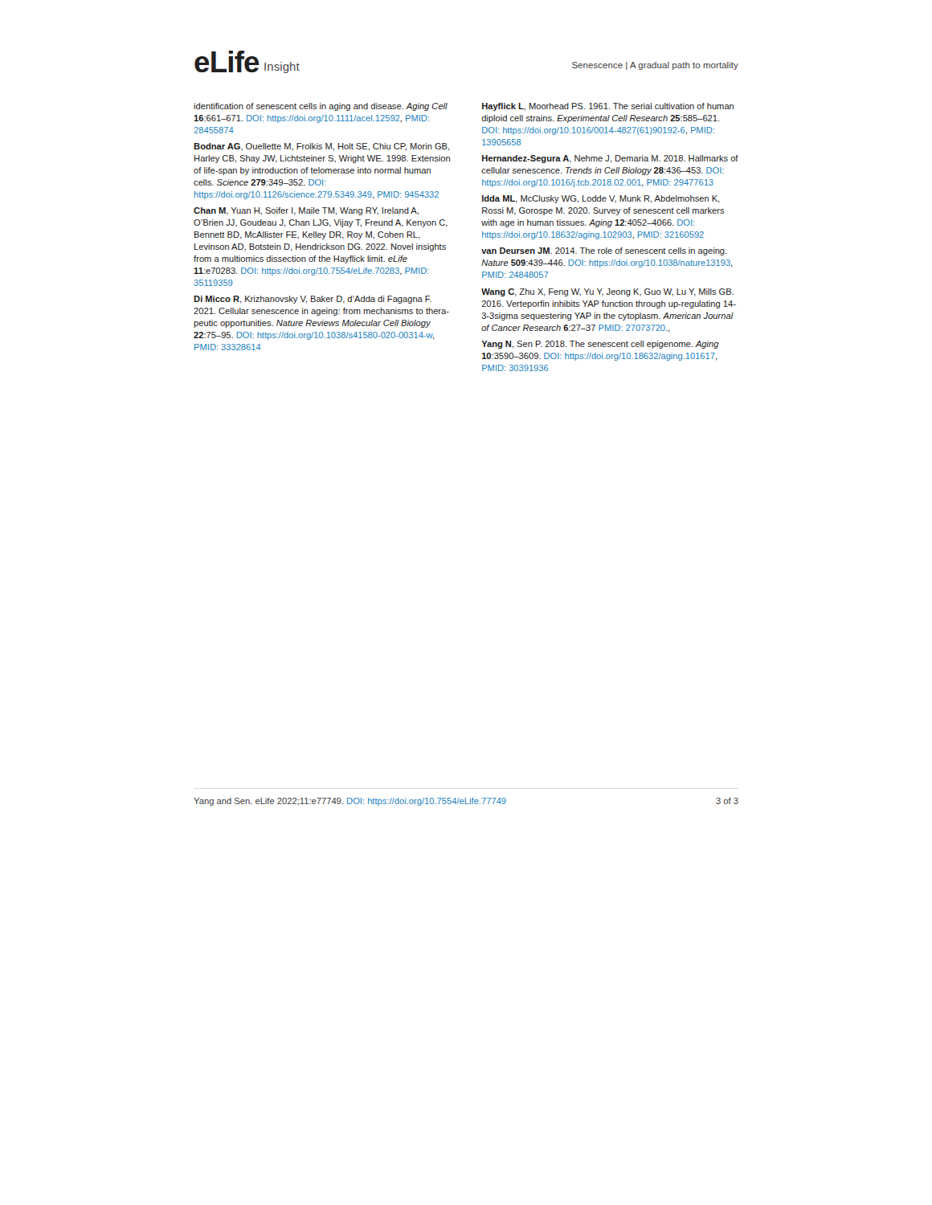eLife Insight
Senescence | A gradual path to mortality
identification of senescent cells in aging and disease. Aging Cell 16:661–671. DOI: https://doi.org/10.1111/acel.12592, PMID: 28455874
Bodnar AG, Ouellette M, Frolkis M, Holt SE, Chiu CP, Morin GB, Harley CB, Shay JW, Lichtsteiner S, Wright WE. 1998. Extension of life-span by introduction of telomerase into normal human cells. Science 279:349–352. DOI: https://doi.org/10.1126/science.279.5349.349, PMID: 9454332
Chan M, Yuan H, Soifer I, Maile TM, Wang RY, Ireland A, O’Brien JJ, Goudeau J, Chan LJG, Vijay T, Freund A, Kenyon C, Bennett BD, McAllister FE, Kelley DR, Roy M, Cohen RL, Levinson AD, Botstein D, Hendrickson DG. 2022. Novel insights from a multiomics dissection of the Hayflick limit. eLife 11:e70283. DOI: https://doi.org/10.7554/eLife.70283, PMID: 35119359
Di Micco R, Krizhanovsky V, Baker D, d’Adda di Fagagna F. 2021. Cellular senescence in ageing: from mechanisms to therapeutic opportunities. Nature Reviews Molecular Cell Biology 22:75–95. DOI: https://doi.org/10.1038/s41580-020-00314-w, PMID: 33328614
Hayflick L, Moorhead PS. 1961. The serial cultivation of human diploid cell strains. Experimental Cell Research 25:585–621. DOI: https://doi.org/10.1016/0014-4827(61)90192-6, PMID: 13905658
Hernandez-Segura A, Nehme J, Demaria M. 2018. Hallmarks of cellular senescence. Trends in Cell Biology 28:436–453. DOI: https://doi.org/10.1016/j.tcb.2018.02.001, PMID: 29477613
Idda ML, McClusky WG, Lodde V, Munk R, Abdelmohsen K, Rossi M, Gorospe M. 2020. Survey of senescent cell markers with age in human tissues. Aging 12:4052–4066. DOI: https://doi.org/10.18632/aging.102903, PMID: 32160592
van Deursen JM. 2014. The role of senescent cells in ageing. Nature 509:439–446. DOI: https://doi.org/10.1038/nature13193, PMID: 24848057
Wang C, Zhu X, Feng W, Yu Y, Jeong K, Guo W, Lu Y, Mills GB. 2016. Verteporfin inhibits YAP function through up-regulating 14-3-3sigma sequestering YAP in the cytoplasm. American Journal of Cancer Research 6:27–37 PMID: 27073720.,
Yang N, Sen P. 2018. The senescent cell epigenome. Aging 10:3590–3609. DOI: https://doi.org/10.18632/aging.101617, PMID: 30391936
Yang and Sen. eLife 2022;11:e77749. DOI: https://doi.org/10.7554/eLife.77749
3 of 3